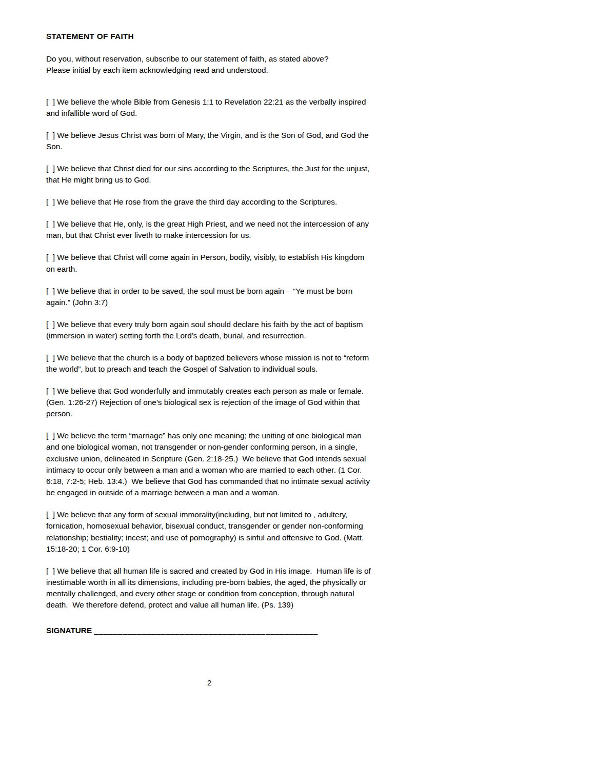STATEMENT OF FAITH
Do you, without reservation, subscribe to our statement of faith, as stated above? Please initial by each item acknowledging read and understood.
[ ] We believe the whole Bible from Genesis 1:1 to Revelation 22:21 as the verbally inspired and infallible word of God.
[ ] We believe Jesus Christ was born of Mary, the Virgin, and is the Son of God, and God the Son.
[ ] We believe that Christ died for our sins according to the Scriptures, the Just for the unjust, that He might bring us to God.
[ ] We believe that He rose from the grave the third day according to the Scriptures.
[ ] We believe that He, only, is the great High Priest, and we need not the intercession of any man, but that Christ ever liveth to make intercession for us.
[ ] We believe that Christ will come again in Person, bodily, visibly, to establish His kingdom on earth.
[ ] We believe that in order to be saved, the soul must be born again – “Ye must be born again.” (John 3:7)
[ ] We believe that every truly born again soul should declare his faith by the act of baptism (immersion in water) setting forth the Lord’s death, burial, and resurrection.
[ ] We believe that the church is a body of baptized believers whose mission is not to “reform the world”, but to preach and teach the Gospel of Salvation to individual souls.
[ ] We believe that God wonderfully and immutably creates each person as male or female. (Gen. 1:26-27) Rejection of one’s biological sex is rejection of the image of God within that person.
[ ] We believe the term “marriage” has only one meaning; the uniting of one biological man and one biological woman, not transgender or non-gender conforming person, in a single, exclusive union, delineated in Scripture (Gen. 2:18-25.) We believe that God intends sexual intimacy to occur only between a man and a woman who are married to each other. (1 Cor. 6:18, 7:2-5; Heb. 13:4.) We believe that God has commanded that no intimate sexual activity be engaged in outside of a marriage between a man and a woman.
[ ] We believe that any form of sexual immorality(including, but not limited to , adultery, fornication, homosexual behavior, bisexual conduct, transgender or gender non-conforming relationship; bestiality; incest; and use of pornography) is sinful and offensive to God. (Matt. 15:18-20; 1 Cor. 6:9-10)
[ ] We believe that all human life is sacred and created by God in His image. Human life is of inestimable worth in all its dimensions, including pre-born babies, the aged, the physically or mentally challenged, and every other stage or condition from conception, through natural death. We therefore defend, protect and value all human life. (Ps. 139)
SIGNATURE _______________________________________________
2